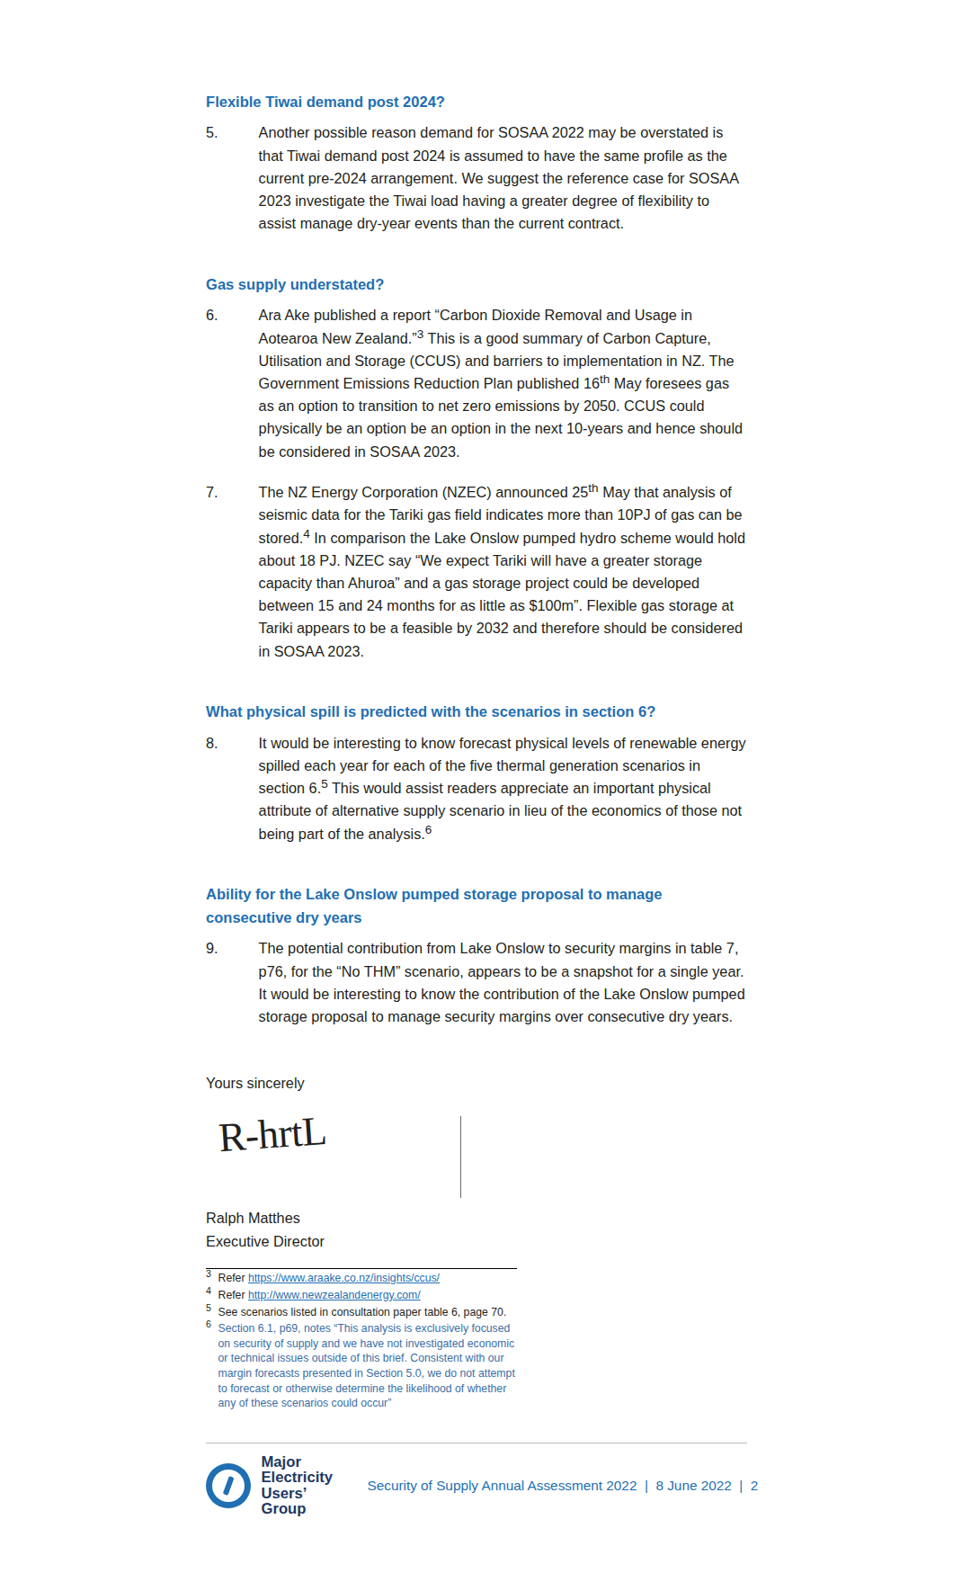Flexible Tiwai demand post 2024?
5. Another possible reason demand for SOSAA 2022 may be overstated is that Tiwai demand post 2024 is assumed to have the same profile as the current pre-2024 arrangement. We suggest the reference case for SOSAA 2023 investigate the Tiwai load having a greater degree of flexibility to assist manage dry-year events than the current contract.
Gas supply understated?
6. Ara Ake published a report “Carbon Dioxide Removal and Usage in Aotearoa New Zealand.”3 This is a good summary of Carbon Capture, Utilisation and Storage (CCUS) and barriers to implementation in NZ. The Government Emissions Reduction Plan published 16th May foresees gas as an option to transition to net zero emissions by 2050. CCUS could physically be an option be an option in the next 10-years and hence should be considered in SOSAA 2023.
7. The NZ Energy Corporation (NZEC) announced 25th May that analysis of seismic data for the Tariki gas field indicates more than 10PJ of gas can be stored.4 In comparison the Lake Onslow pumped hydro scheme would hold about 18 PJ. NZEC say “We expect Tariki will have a greater storage capacity than Ahuroa” and a gas storage project could be developed between 15 and 24 months for as little as $100m”. Flexible gas storage at Tariki appears to be a feasible by 2032 and therefore should be considered in SOSAA 2023.
What physical spill is predicted with the scenarios in section 6?
8. It would be interesting to know forecast physical levels of renewable energy spilled each year for each of the five thermal generation scenarios in section 6.5 This would assist readers appreciate an important physical attribute of alternative supply scenario in lieu of the economics of those not being part of the analysis.6
Ability for the Lake Onslow pumped storage proposal to manage consecutive dry years
9. The potential contribution from Lake Onslow to security margins in table 7, p76, for the “No THM” scenario, appears to be a snapshot for a single year. It would be interesting to know the contribution of the Lake Onslow pumped storage proposal to manage security margins over consecutive dry years.
Yours sincerely
R-hrtL
Ralph Matthes
Executive Director
3 Refer https://www.araake.co.nz/insights/ccus/
4 Refer http://www.newzealandenergy.com/
5 See scenarios listed in consultation paper table 6, page 70.
6 Section 6.1, p69, notes “This analysis is exclusively focused on security of supply and we have not investigated economic or technical issues outside of this brief. Consistent with our margin forecasts presented in Section 5.0, we do not attempt to forecast or otherwise determine the likelihood of whether any of these scenarios could occur”
Major Electricity Users’ Group
Security of Supply Annual Assessment 2022 | 8 June 2022 | 2